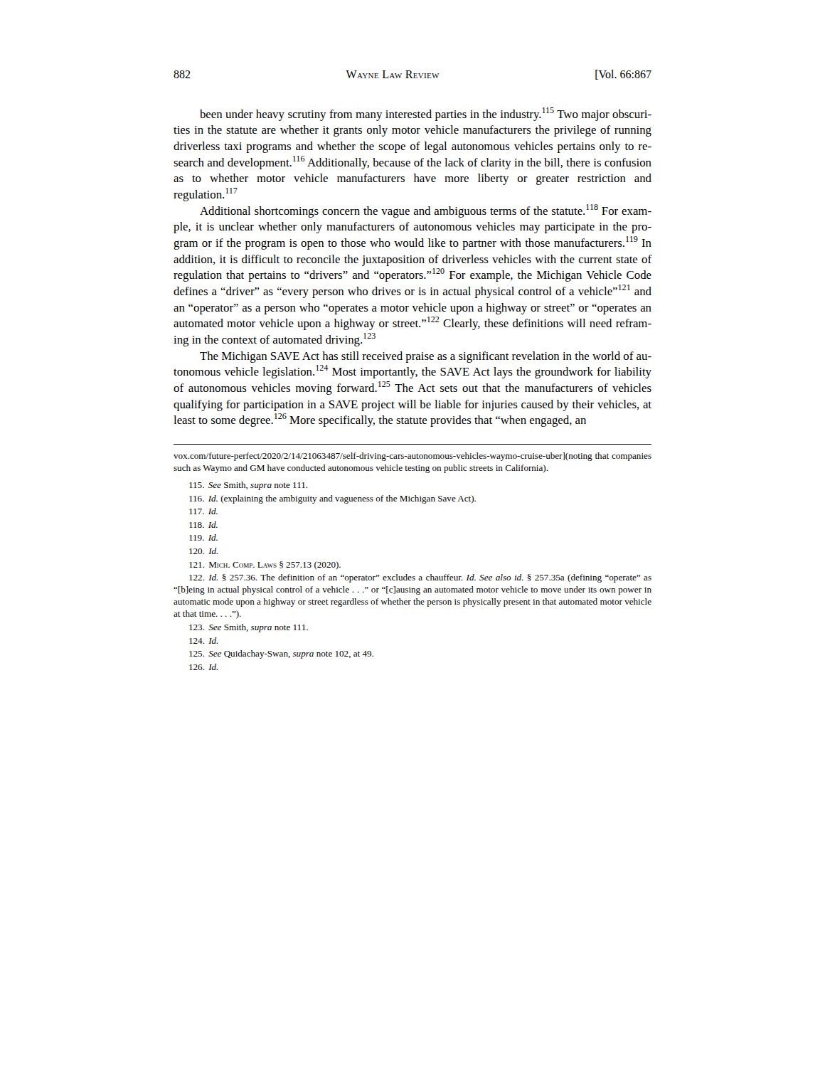882 Wayne Law Review [Vol. 66:867
been under heavy scrutiny from many interested parties in the industry.115 Two major obscurities in the statute are whether it grants only motor vehicle manufacturers the privilege of running driverless taxi programs and whether the scope of legal autonomous vehicles pertains only to research and development.116 Additionally, because of the lack of clarity in the bill, there is confusion as to whether motor vehicle manufacturers have more liberty or greater restriction and regulation.117
Additional shortcomings concern the vague and ambiguous terms of the statute.118 For example, it is unclear whether only manufacturers of autonomous vehicles may participate in the program or if the program is open to those who would like to partner with those manufacturers.119 In addition, it is difficult to reconcile the juxtaposition of driverless vehicles with the current state of regulation that pertains to “drivers” and “operators.”120 For example, the Michigan Vehicle Code defines a “driver” as “every person who drives or is in actual physical control of a vehicle”121 and an “operator” as a person who “operates a motor vehicle upon a highway or street” or “operates an automated motor vehicle upon a highway or street.”122 Clearly, these definitions will need reframing in the context of automated driving.123
The Michigan SAVE Act has still received praise as a significant revelation in the world of autonomous vehicle legislation.124 Most importantly, the SAVE Act lays the groundwork for liability of autonomous vehicles moving forward.125 The Act sets out that the manufacturers of vehicles qualifying for participation in a SAVE project will be liable for injuries caused by their vehicles, at least to some degree.126 More specifically, the statute provides that “when engaged, an
vox.com/future-perfect/2020/2/14/21063487/self-driving-cars-autonomous-vehicles-waymo-cruise-uber](noting that companies such as Waymo and GM have conducted autonomous vehicle testing on public streets in California).
See Smith, supra note 111.
Id. (explaining the ambiguity and vagueness of the Michigan Save Act).
Id.
Id.
Id.
Id.
Mich. Comp. Laws § 257.13 (2020).
Id. § 257.36. The definition of an “operator” excludes a chauffeur. Id. See also id. § 257.35a (defining “operate” as “[b]eing in actual physical control of a vehicle . . .” or “[c]ausing an automated motor vehicle to move under its own power in automatic mode upon a highway or street regardless of whether the person is physically present in that automated motor vehicle at that time. . . .”).
See Smith, supra note 111.
Id.
See Quidachay-Swan, supra note 102, at 49.
Id.